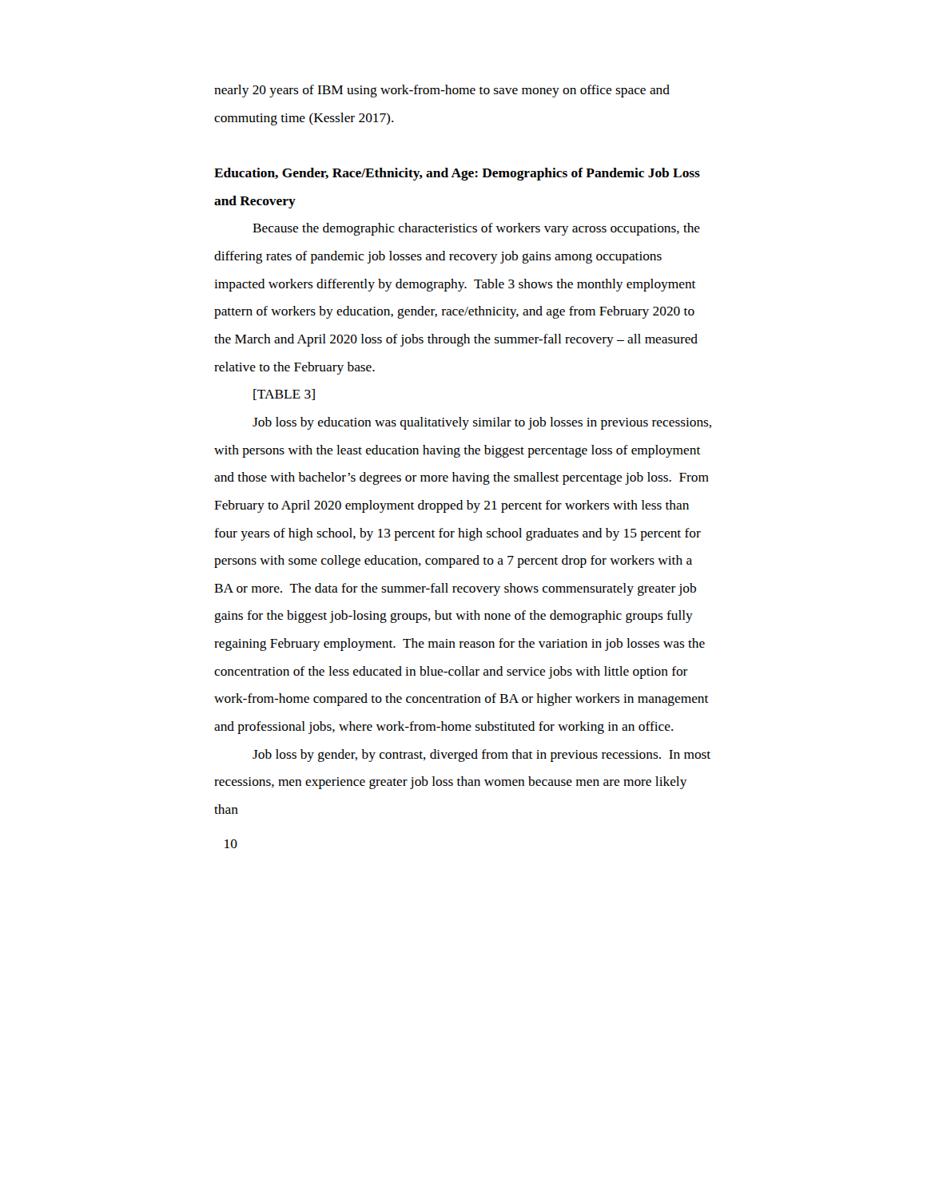nearly 20 years of IBM using work-from-home to save money on office space and commuting time (Kessler 2017).
Education, Gender, Race/Ethnicity, and Age: Demographics of Pandemic Job Loss and Recovery
Because the demographic characteristics of workers vary across occupations, the differing rates of pandemic job losses and recovery job gains among occupations impacted workers differently by demography. Table 3 shows the monthly employment pattern of workers by education, gender, race/ethnicity, and age from February 2020 to the March and April 2020 loss of jobs through the summer-fall recovery – all measured relative to the February base.
[TABLE 3]
Job loss by education was qualitatively similar to job losses in previous recessions, with persons with the least education having the biggest percentage loss of employment and those with bachelor’s degrees or more having the smallest percentage job loss. From February to April 2020 employment dropped by 21 percent for workers with less than four years of high school, by 13 percent for high school graduates and by 15 percent for persons with some college education, compared to a 7 percent drop for workers with a BA or more. The data for the summer-fall recovery shows commensurately greater job gains for the biggest job-losing groups, but with none of the demographic groups fully regaining February employment. The main reason for the variation in job losses was the concentration of the less educated in blue-collar and service jobs with little option for work-from-home compared to the concentration of BA or higher workers in management and professional jobs, where work-from-home substituted for working in an office.
Job loss by gender, by contrast, diverged from that in previous recessions. In most recessions, men experience greater job loss than women because men are more likely than
10